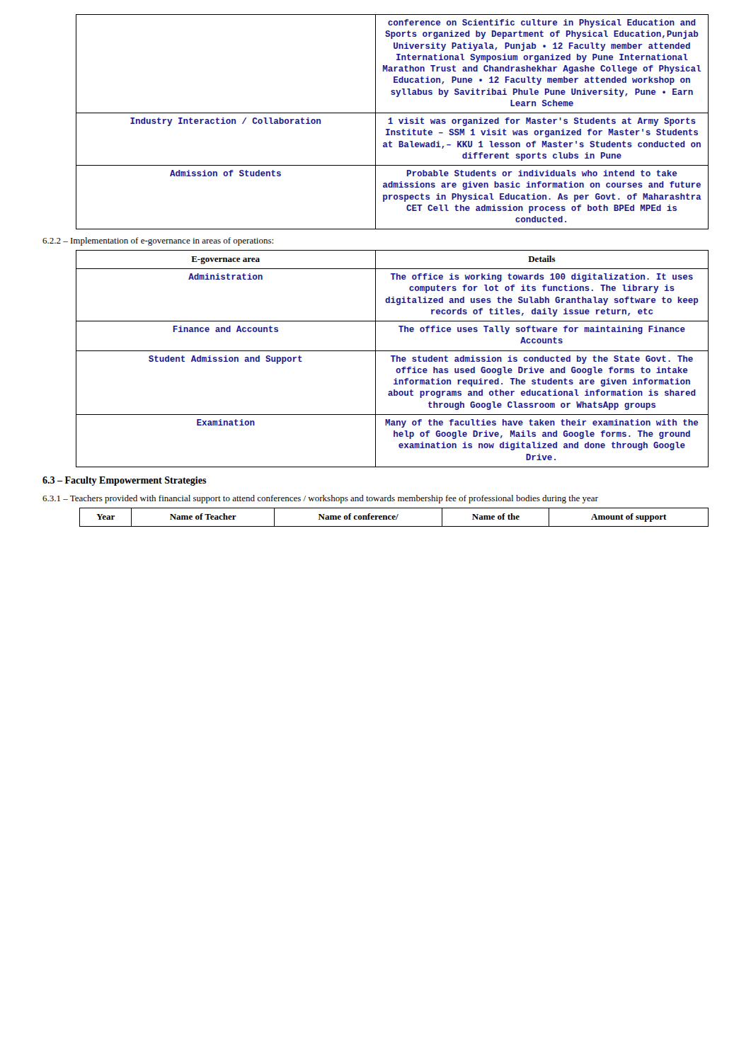| | | conference on Scientific culture in Physical Education and Sports organized by Department of Physical Education,Punjab University Patiyala, Punjab • 12 Faculty member attended International Symposium organized by Pune International Marathon Trust and Chandrashekhar Agashe College of Physical Education, Pune • 12 Faculty member attended workshop on syllabus by Savitribai Phule Pune University, Pune • Earn Learn Scheme |
| | Industry Interaction / Collaboration | 1 visit was organized for Master's Students at Army Sports Institute – SSM 1 visit was organized for Master's Students at Balewadi,– KKU 1 lesson of Master's Students conducted on different sports clubs in Pune |
| | Admission of Students | Probable Students or individuals who intend to take admissions are given basic information on courses and future prospects in Physical Education. As per Govt. of Maharashtra CET Cell the admission process of both BPEd MPEd is conducted. |
6.2.2 – Implementation of e-governance in areas of operations:
| | E-governace area | Details |
| | Administration | The office is working towards 100 digitalization. It uses computers for lot of its functions. The library is digitalized and uses the Sulabh Granthalay software to keep records of titles, daily issue return, etc |
| | Finance and Accounts | The office uses Tally software for maintaining Finance Accounts |
| | Student Admission and Support | The student admission is conducted by the State Govt. The office has used Google Drive and Google forms to intake information required. The students are given information about programs and other educational information is shared through Google Classroom or WhatsApp groups |
| | Examination | Many of the faculties have taken their examination with the help of Google Drive, Mails and Google forms. The ground examination is now digitalized and done through Google Drive. |
6.3 – Faculty Empowerment Strategies
6.3.1 – Teachers provided with financial support to attend conferences / workshops and towards membership fee of professional bodies during the year
| | Year | Name of Teacher | Name of conference/ | Name of the | Amount of support |